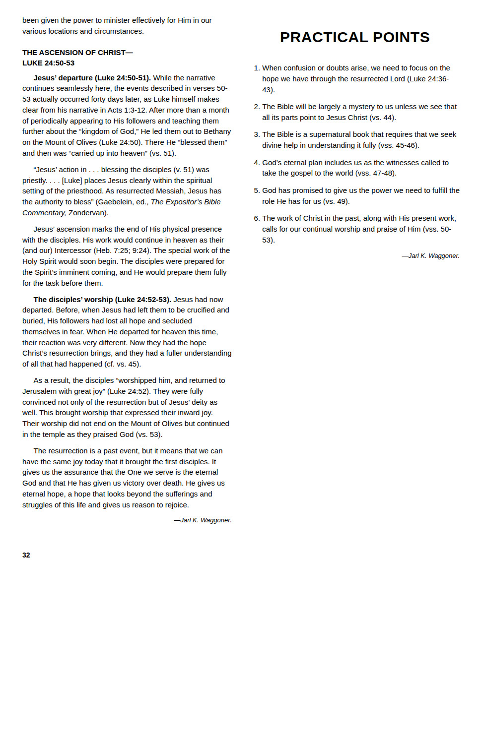been given the power to minister effectively for Him in our various locations and circumstances.
The Ascension of Christ—
Luke 24:50-53
Jesus’ departure (Luke 24:50-51). While the narrative continues seamlessly here, the events described in verses 50-53 actually occurred forty days later, as Luke himself makes clear from his narrative in Acts 1:3-12. After more than a month of periodically appearing to His followers and teaching them further about the “kingdom of God,” He led them out to Bethany on the Mount of Olives (Luke 24:50). There He “blessed them” and then was “carried up into heaven” (vs. 51).
“Jesus’ action in . . . blessing the disciples (v. 51) was priestly. . . . [Luke] places Jesus clearly within the spiritual setting of the priesthood. As resurrected Messiah, Jesus has the authority to bless” (Gaebelein, ed., The Expositor’s Bible Commentary, Zondervan).
Jesus’ ascension marks the end of His physical presence with the disciples. His work would continue in heaven as their (and our) Intercessor (Heb. 7:25; 9:24). The special work of the Holy Spirit would soon begin. The disciples were prepared for the Spirit’s imminent coming, and He would prepare them fully for the task before them.
The disciples’ worship (Luke 24:52-53). Jesus had now departed. Before, when Jesus had left them to be crucified and buried, His followers had lost all hope and secluded themselves in fear. When He departed for heaven this time, their reaction was very different. Now they had the hope Christ’s resurrection brings, and they had a fuller understanding of all that had happened (cf. vs. 45).
As a result, the disciples “worshipped him, and returned to Jerusalem with great joy” (Luke 24:52). They were fully convinced not only of the resurrection but of Jesus’ deity as well. This brought worship that expressed their inward joy. Their worship did not end on the Mount of Olives but continued in the temple as they praised God (vs. 53).
The resurrection is a past event, but it means that we can have the same joy today that it brought the first disciples. It gives us the assurance that the One we serve is the eternal God and that He has given us victory over death. He gives us eternal hope, a hope that looks beyond the sufferings and struggles of this life and gives us reason to rejoice.
—Jarl K. Waggoner.
Practical Points
When confusion or doubts arise, we need to focus on the hope we have through the resurrected Lord (Luke 24:36-43).
The Bible will be largely a mystery to us unless we see that all its parts point to Jesus Christ (vs. 44).
The Bible is a supernatural book that requires that we seek divine help in understanding it fully (vss. 45-46).
God’s eternal plan includes us as the witnesses called to take the gospel to the world (vss. 47-48).
God has promised to give us the power we need to fulfill the role He has for us (vs. 49).
The work of Christ in the past, along with His present work, calls for our continual worship and praise of Him (vss. 50-53).
—Jarl K. Waggoner.
32